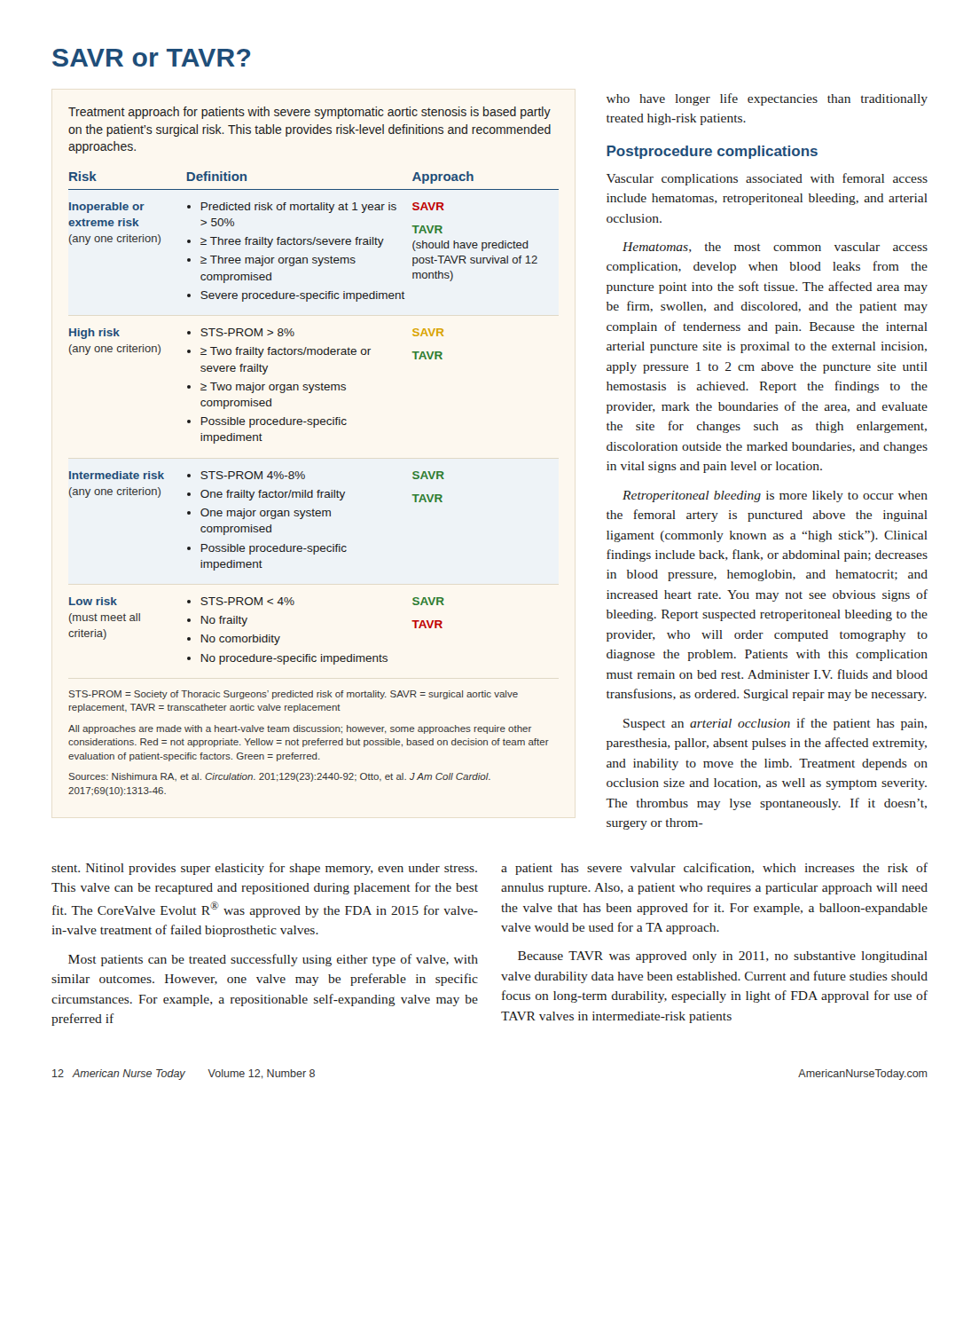SAVR or TAVR?
Treatment approach for patients with severe symptomatic aortic stenosis is based partly on the patient’s surgical risk. This table provides risk-level definitions and recommended approaches.
| Risk | Definition | Approach |
| --- | --- | --- |
| Inoperable or extreme risk (any one criterion) | Predicted risk of mortality at 1 year is > 50% ≥ Three frailty factors/severe frailty ≥ Three major organ systems compromised Severe procedure-specific impediment | SAVR TAVR (should have predicted post-TAVR survival of 12 months) |
| High risk (any one criterion) | STS-PROM > 8% ≥ Two frailty factors/moderate or severe frailty ≥ Two major organ systems compromised Possible procedure-specific impediment | SAVR TAVR |
| Intermediate risk (any one criterion) | STS-PROM 4%-8% One frailty factor/mild frailty One major organ system compromised Possible procedure-specific impediment | SAVR TAVR |
| Low risk (must meet all criteria) | STS-PROM < 4% No frailty No comorbidity No procedure-specific impediments | SAVR TAVR |
STS-PROM = Society of Thoracic Surgeons’ predicted risk of mortality. SAVR = surgical aortic valve replacement, TAVR = transcatheter aortic valve replacement
All approaches are made with a heart-valve team discussion; however, some approaches require other considerations. Red = not appropriate. Yellow = not preferred but possible, based on decision of team after evaluation of patient-specific factors. Green = preferred.
Sources: Nishimura RA, et al. Circulation. 201;129(23):2440-92; Otto, et al. J Am Coll Cardiol. 2017;69(10):1313-46.
who have longer life expectancies than traditionally treated high-risk patients.
Postprocedure complications
Vascular complications associated with femoral access include hematomas, retroperitoneal bleeding, and arterial occlusion.
Hematomas, the most common vascular access complication, develop when blood leaks from the puncture point into the soft tissue. The affected area may be firm, swollen, and discolored, and the patient may complain of tenderness and pain. Because the internal arterial puncture site is proximal to the external incision, apply pressure 1 to 2 cm above the puncture site until hemostasis is achieved. Report the findings to the provider, mark the boundaries of the area, and evaluate the site for changes such as thigh enlargement, discoloration outside the marked boundaries, and changes in vital signs and pain level or location.
Retroperitoneal bleeding is more likely to occur when the femoral artery is punctured above the inguinal ligament (commonly known as a “high stick”). Clinical findings include back, flank, or abdominal pain; decreases in blood pressure, hemoglobin, and hematocrit; and increased heart rate. You may not see obvious signs of bleeding. Report suspected retroperitoneal bleeding to the provider, who will order computed tomography to diagnose the problem. Patients with this complication must remain on bed rest. Administer I.V. fluids and blood transfusions, as ordered. Surgical repair may be necessary.
Suspect an arterial occlusion if the patient has pain, paresthesia, pallor, absent pulses in the affected extremity, and inability to move the limb. Treatment depends on occlusion size and location, as well as symptom severity. The thrombus may lyse spontaneously. If it doesn’t, surgery or throm-
stent. Nitinol provides super elasticity for shape memory, even under stress. This valve can be recaptured and repositioned during placement for the best fit. The CoreValve Evolut R® was approved by the FDA in 2015 for valve-in-valve treatment of failed bioprosthetic valves.
Most patients can be treated successfully using either type of valve, with similar outcomes. However, one valve may be preferable in specific circumstances. For example, a repositionable self-expanding valve may be preferred if
a patient has severe valvular calcification, which increases the risk of annulus rupture. Also, a patient who requires a particular approach will need the valve that has been approved for it. For example, a balloon-expandable valve would be used for a TA approach.
Because TAVR was approved only in 2011, no substantive longitudinal valve durability data have been established. Current and future studies should focus on long-term durability, especially in light of FDA approval for use of TAVR valves in intermediate-risk patients
12 American Nurse Today Volume 12, Number 8
AmericanNurseToday.com